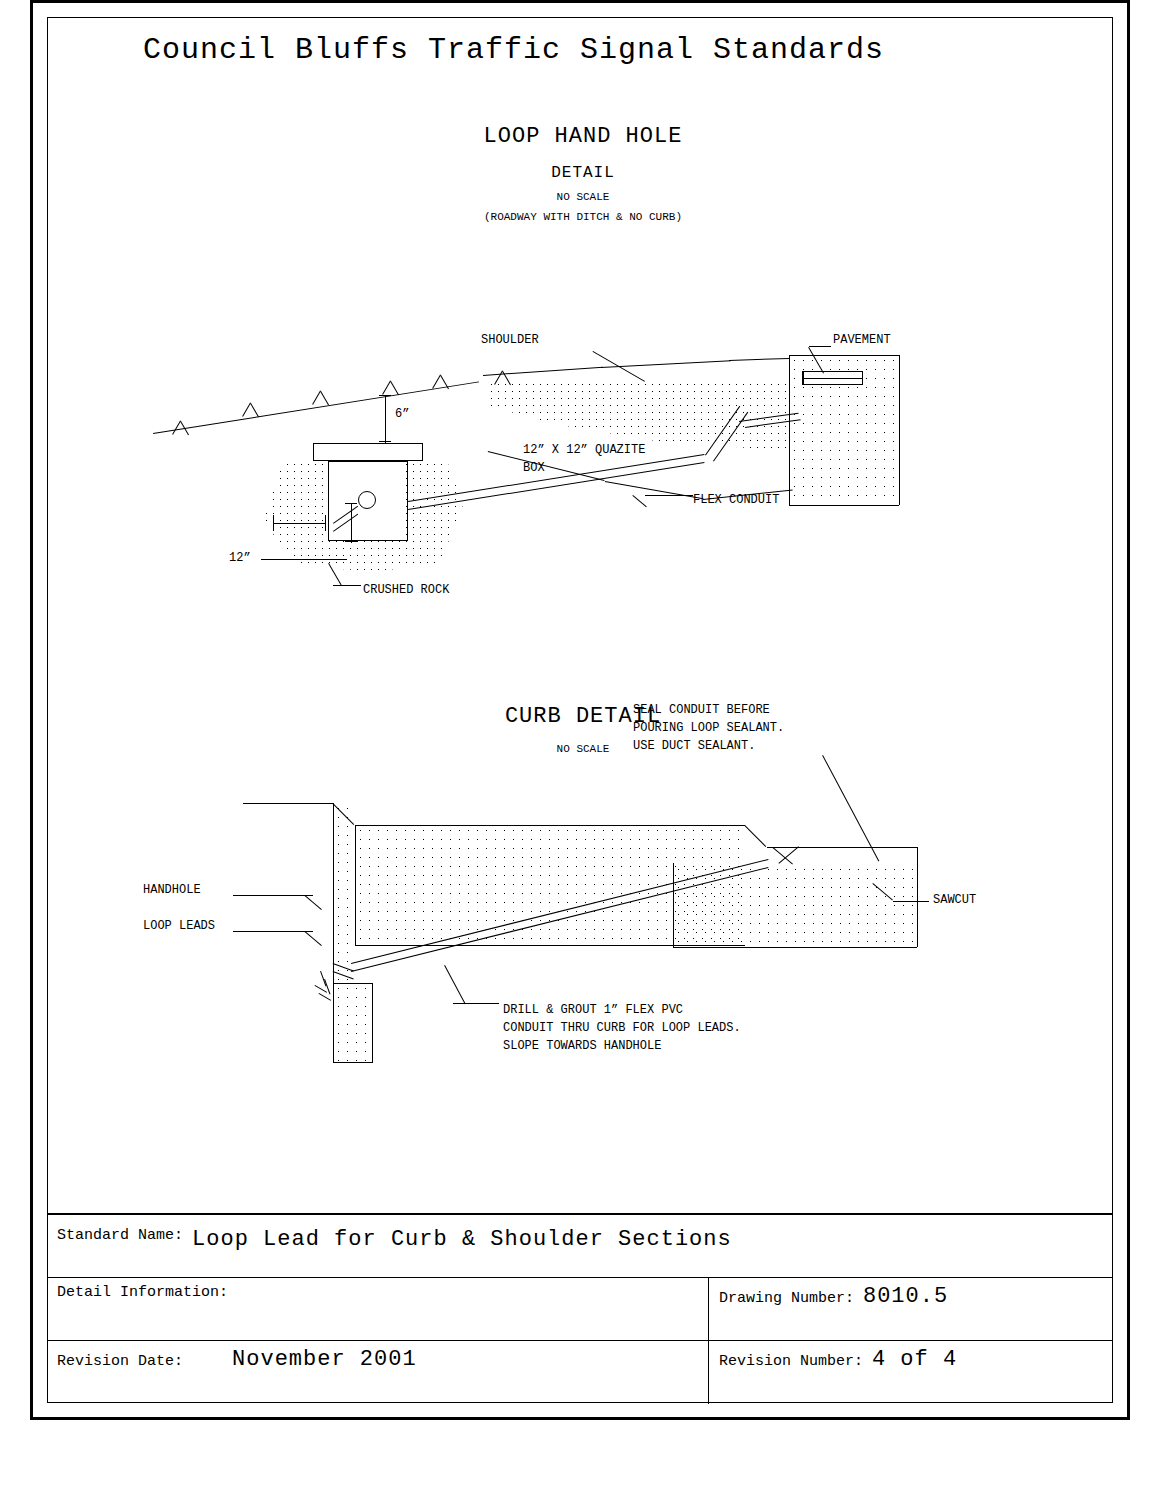Council Bluffs Traffic Signal Standards
=============== LOOP HAND HOLE DETAIL ======================
LOOP HAND HOLE
DETAIL
NO SCALE
(ROADWAY WITH DITCH & NO CURB)
6”
12”
SHOULDER
PAVEMENT
12” X 12” QUAZITE
BOX
FLEX CONDUIT
CRUSHED ROCK
==================== CURB DETAIL ===========================
CURB DETAIL
NO SCALE
SEAL CONDUIT BEFORE
POURING LOOP SEALANT.
USE DUCT SEALANT.
HANDHOLE
LOOP LEADS
SAWCUT
DRILL & GROUT 1” FLEX PVC
CONDUIT THRU CURB FOR LOOP LEADS.
SLOPE TOWARDS HANDHOLE
===================== TITLE BLOCK ==========================
Standard Name: Loop Lead for Curb & Shoulder Sections
Detail Information:
Drawing Number: 8010.5
Revision Date: November 2001
Revision Number: 4 of 4